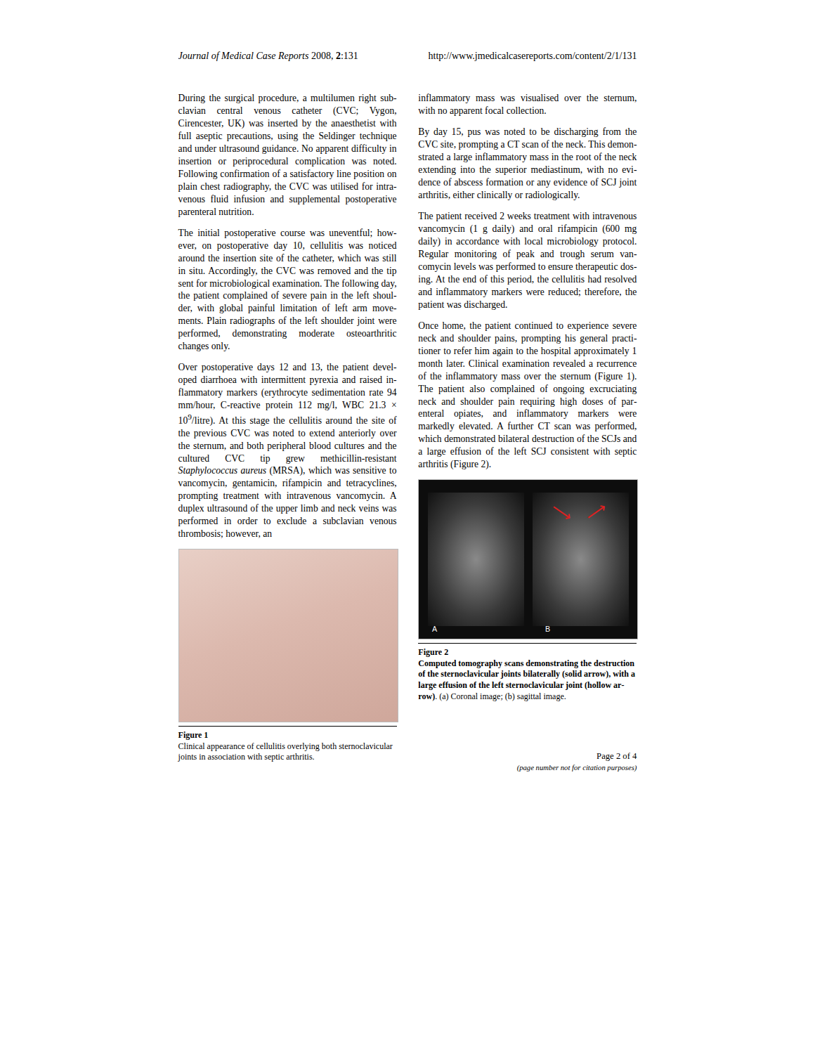Journal of Medical Case Reports 2008, 2:131
http://www.jmedicalcasereports.com/content/2/1/131
During the surgical procedure, a multilumen right subclavian central venous catheter (CVC; Vygon, Cirencester, UK) was inserted by the anaesthetist with full aseptic precautions, using the Seldinger technique and under ultrasound guidance. No apparent difficulty in insertion or periprocedural complication was noted. Following confirmation of a satisfactory line position on plain chest radiography, the CVC was utilised for intravenous fluid infusion and supplemental postoperative parenteral nutrition.
The initial postoperative course was uneventful; however, on postoperative day 10, cellulitis was noticed around the insertion site of the catheter, which was still in situ. Accordingly, the CVC was removed and the tip sent for microbiological examination. The following day, the patient complained of severe pain in the left shoulder, with global painful limitation of left arm movements. Plain radiographs of the left shoulder joint were performed, demonstrating moderate osteoarthritic changes only.
Over postoperative days 12 and 13, the patient developed diarrhoea with intermittent pyrexia and raised inflammatory markers (erythrocyte sedimentation rate 94 mm/hour, C-reactive protein 112 mg/l, WBC 21.3 × 109/litre). At this stage the cellulitis around the site of the previous CVC was noted to extend anteriorly over the sternum, and both peripheral blood cultures and the cultured CVC tip grew methicillin-resistant Staphylococcus aureus (MRSA), which was sensitive to vancomycin, gentamicin, rifampicin and tetracyclines, prompting treatment with intravenous vancomycin. A duplex ultrasound of the upper limb and neck veins was performed in order to exclude a subclavian venous thrombosis; however, an
Figure 1 Clinical appearance of cellulitis overlying both sternoclavicular joints in association with septic arthritis.
inflammatory mass was visualised over the sternum, with no apparent focal collection.
By day 15, pus was noted to be discharging from the CVC site, prompting a CT scan of the neck. This demonstrated a large inflammatory mass in the root of the neck extending into the superior mediastinum, with no evidence of abscess formation or any evidence of SCJ joint arthritis, either clinically or radiologically.
The patient received 2 weeks treatment with intravenous vancomycin (1 g daily) and oral rifampicin (600 mg daily) in accordance with local microbiology protocol. Regular monitoring of peak and trough serum vancomycin levels was performed to ensure therapeutic dosing. At the end of this period, the cellulitis had resolved and inflammatory markers were reduced; therefore, the patient was discharged.
Once home, the patient continued to experience severe neck and shoulder pains, prompting his general practitioner to refer him again to the hospital approximately 1 month later. Clinical examination revealed a recurrence of the inflammatory mass over the sternum (Figure 1). The patient also complained of ongoing excruciating neck and shoulder pain requiring high doses of parenteral opiates, and inflammatory markers were markedly elevated. A further CT scan was performed, which demonstrated bilateral destruction of the SCJs and a large effusion of the left SCJ consistent with septic arthritis (Figure 2).
⟶
⟶
A
B
Figure 2 Computed tomography scans demonstrating the destruction of the sternoclavicular joints bilaterally (solid arrow), with a large effusion of the left sternoclavicular joint (hollow arrow). (a) Coronal image; (b) sagittal image.
Page 2 of 4
(page number not for citation purposes)